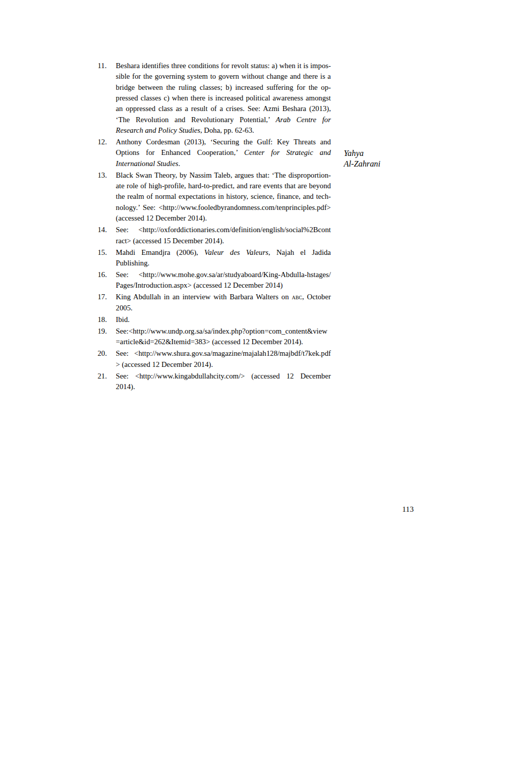11. Beshara identifies three conditions for revolt status: a) when it is impossible for the governing system to govern without change and there is a bridge between the ruling classes; b) increased suffering for the oppressed classes c) when there is increased political awareness amongst an oppressed class as a result of a crises. See: Azmi Beshara (2013), ‘The Revolution and Revolutionary Potential,’ Arab Centre for Research and Policy Studies, Doha, pp. 62-63.
12. Anthony Cordesman (2013), ‘Securing the Gulf: Key Threats and Options for Enhanced Cooperation,’ Center for Strategic and International Studies.
13. Black Swan Theory, by Nassim Taleb, argues that: ‘The disproportionate role of high-profile, hard-to-predict, and rare events that are beyond the realm of normal expectations in history, science, finance, and technology.’ See: <http://www.fooledbyrandomness.com/tenprinciples.pdf> (accessed 12 December 2014).
14. See: <http://oxforddictionaries.com/definition/english/social%2Bcontract> (accessed 15 December 2014).
15. Mahdi Emandjra (2006), Valeur des Valeurs, Najah el Jadida Publishing.
16. See: <http://www.mohe.gov.sa/ar/studyaboard/King-Abdulla-hstages/Pages/Introduction.aspx> (accessed 12 December 2014)
17. King Abdullah in an interview with Barbara Walters on abc, October 2005.
18. Ibid.
19. See:<http://www.undp.org.sa/sa/index.php?option=com_content&view=article&id=262&Itemid=383> (accessed 12 December 2014).
20. See: <http://www.shura.gov.sa/magazine/majalah128/majbdf/t7kek.pdf> (accessed 12 December 2014).
21. See: <http://www.kingabdullahcity.com/> (accessed 12 December 2014).
Yahya Al-Zahrani
113